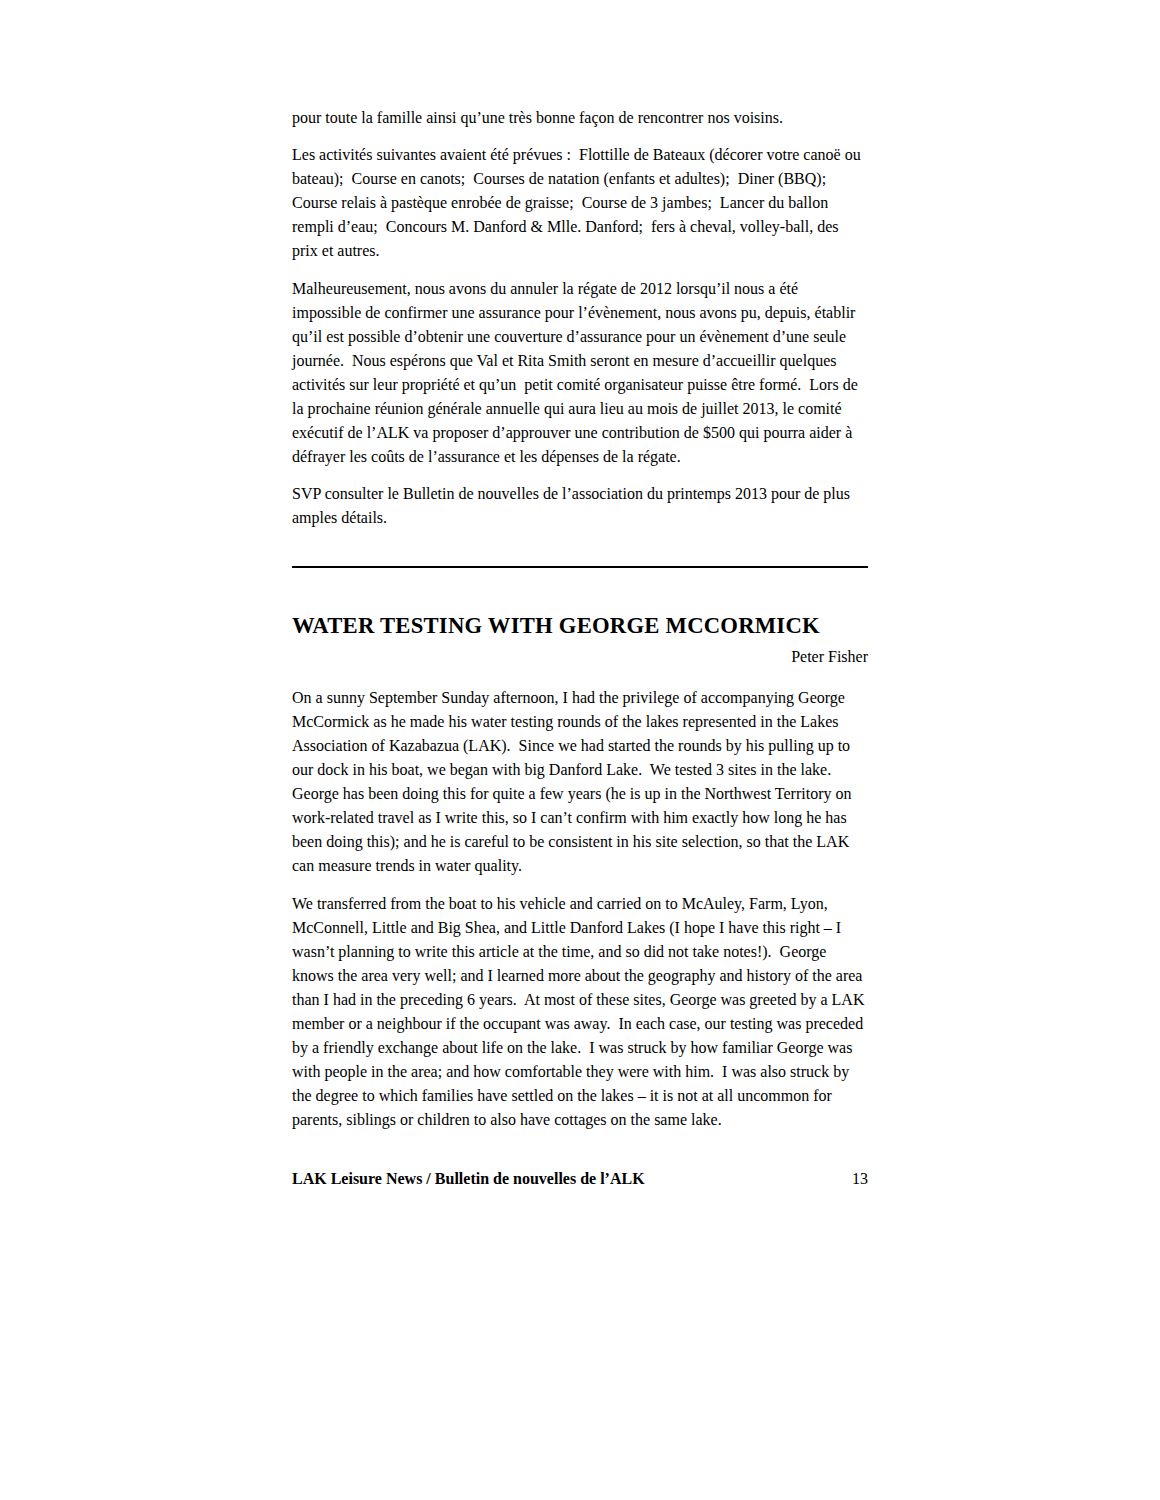pour toute la famille ainsi qu’une très bonne façon de rencontrer nos voisins.
Les activités suivantes avaient été prévues : Flottille de Bateaux (décorer votre canoë ou bateau); Course en canots; Courses de natation (enfants et adultes); Diner (BBQ); Course relais à pastèque enrobée de graisse; Course de 3 jambes; Lancer du ballon rempli d’eau; Concours M. Danford & Mlle. Danford; fers à cheval, volley-ball, des prix et autres.
Malheureusement, nous avons du annuler la régate de 2012 lorsqu’il nous a été impossible de confirmer une assurance pour l’évènement, nous avons pu, depuis, établir qu’il est possible d’obtenir une couverture d’assurance pour un évènement d’une seule journée. Nous espérons que Val et Rita Smith seront en mesure d’accueillir quelques activités sur leur propriété et qu’un petit comité organisateur puisse être formé. Lors de la prochaine réunion générale annuelle qui aura lieu au mois de juillet 2013, le comité exécutif de l’ALK va proposer d’approuver une contribution de $500 qui pourra aider à défrayer les coûts de l’assurance et les dépenses de la régate.
SVP consulter le Bulletin de nouvelles de l’association du printemps 2013 pour de plus amples détails.
WATER TESTING WITH GEORGE MCCORMICK
Peter Fisher
On a sunny September Sunday afternoon, I had the privilege of accompanying George McCormick as he made his water testing rounds of the lakes represented in the Lakes Association of Kazabazua (LAK). Since we had started the rounds by his pulling up to our dock in his boat, we began with big Danford Lake. We tested 3 sites in the lake. George has been doing this for quite a few years (he is up in the Northwest Territory on work-related travel as I write this, so I can’t confirm with him exactly how long he has been doing this); and he is careful to be consistent in his site selection, so that the LAK can measure trends in water quality.
We transferred from the boat to his vehicle and carried on to McAuley, Farm, Lyon, McConnell, Little and Big Shea, and Little Danford Lakes (I hope I have this right – I wasn’t planning to write this article at the time, and so did not take notes!). George knows the area very well; and I learned more about the geography and history of the area than I had in the preceding 6 years. At most of these sites, George was greeted by a LAK member or a neighbour if the occupant was away. In each case, our testing was preceded by a friendly exchange about life on the lake. I was struck by how familiar George was with people in the area; and how comfortable they were with him. I was also struck by the degree to which families have settled on the lakes – it is not at all uncommon for parents, siblings or children to also have cottages on the same lake.
LAK Leisure News / Bulletin de nouvelles de l’ALK 13